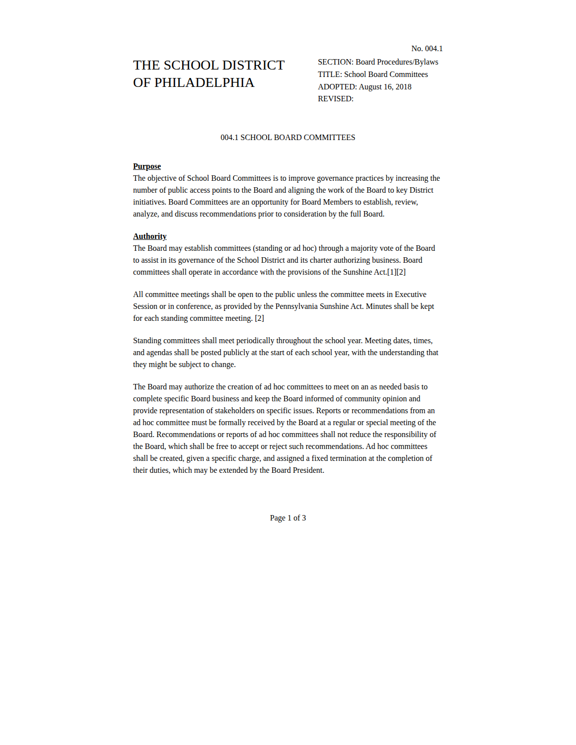THE SCHOOL DISTRICT OF PHILADELPHIA
No. 004.1
SECTION: Board Procedures/Bylaws
TITLE: School Board Committees
ADOPTED: August 16, 2018
REVISED:
004.1 SCHOOL BOARD COMMITTEES
Purpose
The objective of School Board Committees is to improve governance practices by increasing the number of public access points to the Board and aligning the work of the Board to key District initiatives. Board Committees are an opportunity for Board Members to establish, review, analyze, and discuss recommendations prior to consideration by the full Board.
Authority
The Board may establish committees (standing or ad hoc) through a majority vote of the Board to assist in its governance of the School District and its charter authorizing business. Board committees shall operate in accordance with the provisions of the Sunshine Act.[1][2]
All committee meetings shall be open to the public unless the committee meets in Executive Session or in conference, as provided by the Pennsylvania Sunshine Act. Minutes shall be kept for each standing committee meeting. [2]
Standing committees shall meet periodically throughout the school year. Meeting dates, times, and agendas shall be posted publicly at the start of each school year, with the understanding that they might be subject to change.
The Board may authorize the creation of ad hoc committees to meet on an as needed basis to complete specific Board business and keep the Board informed of community opinion and provide representation of stakeholders on specific issues. Reports or recommendations from an ad hoc committee must be formally received by the Board at a regular or special meeting of the Board. Recommendations or reports of ad hoc committees shall not reduce the responsibility of the Board, which shall be free to accept or reject such recommendations. Ad hoc committees shall be created, given a specific charge, and assigned a fixed termination at the completion of their duties, which may be extended by the Board President.
Page 1 of 3